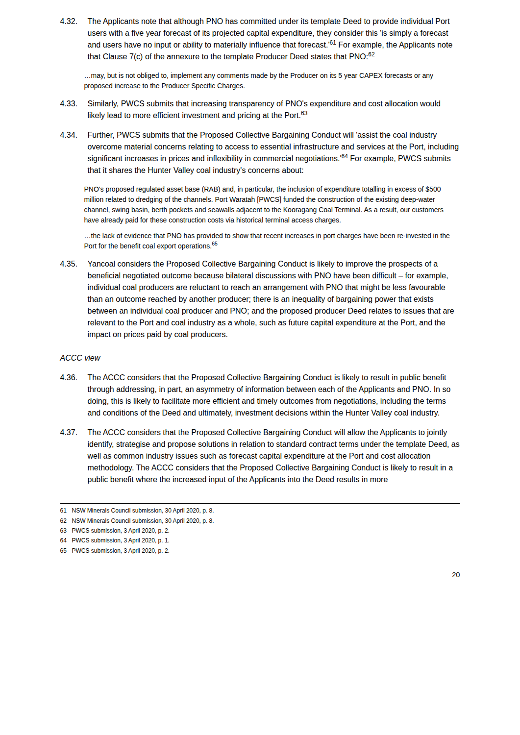4.32.
The Applicants note that although PNO has committed under its template Deed to provide individual Port users with a five year forecast of its projected capital expenditure, they consider this 'is simply a forecast and users have no input or ability to materially influence that forecast.'61 For example, the Applicants note that Clause 7(c) of the annexure to the template Producer Deed states that PNO:62
…may, but is not obliged to, implement any comments made by the Producer on its 5 year CAPEX forecasts or any proposed increase to the Producer Specific Charges.
4.33.
Similarly, PWCS submits that increasing transparency of PNO's expenditure and cost allocation would likely lead to more efficient investment and pricing at the Port.63
4.34.
Further, PWCS submits that the Proposed Collective Bargaining Conduct will 'assist the coal industry overcome material concerns relating to access to essential infrastructure and services at the Port, including significant increases in prices and inflexibility in commercial negotiations.'64 For example, PWCS submits that it shares the Hunter Valley coal industry's concerns about:
PNO's proposed regulated asset base (RAB) and, in particular, the inclusion of expenditure totalling in excess of $500 million related to dredging of the channels. Port Waratah [PWCS] funded the construction of the existing deep-water channel, swing basin, berth pockets and seawalls adjacent to the Kooragang Coal Terminal. As a result, our customers have already paid for these construction costs via historical terminal access charges.
…the lack of evidence that PNO has provided to show that recent increases in port charges have been re-invested in the Port for the benefit coal export operations.65
4.35.
Yancoal considers the Proposed Collective Bargaining Conduct is likely to improve the prospects of a beneficial negotiated outcome because bilateral discussions with PNO have been difficult – for example, individual coal producers are reluctant to reach an arrangement with PNO that might be less favourable than an outcome reached by another producer; there is an inequality of bargaining power that exists between an individual coal producer and PNO; and the proposed producer Deed relates to issues that are relevant to the Port and coal industry as a whole, such as future capital expenditure at the Port, and the impact on prices paid by coal producers.
ACCC view
4.36.
The ACCC considers that the Proposed Collective Bargaining Conduct is likely to result in public benefit through addressing, in part, an asymmetry of information between each of the Applicants and PNO. In so doing, this is likely to facilitate more efficient and timely outcomes from negotiations, including the terms and conditions of the Deed and ultimately, investment decisions within the Hunter Valley coal industry.
4.37.
The ACCC considers that the Proposed Collective Bargaining Conduct will allow the Applicants to jointly identify, strategise and propose solutions in relation to standard contract terms under the template Deed, as well as common industry issues such as forecast capital expenditure at the Port and cost allocation methodology. The ACCC considers that the Proposed Collective Bargaining Conduct is likely to result in a public benefit where the increased input of the Applicants into the Deed results in more
61 NSW Minerals Council submission, 30 April 2020, p. 8.
62 NSW Minerals Council submission, 30 April 2020, p. 8.
63 PWCS submission, 3 April 2020, p. 2.
64 PWCS submission, 3 April 2020, p. 1.
65 PWCS submission, 3 April 2020, p. 2.
20